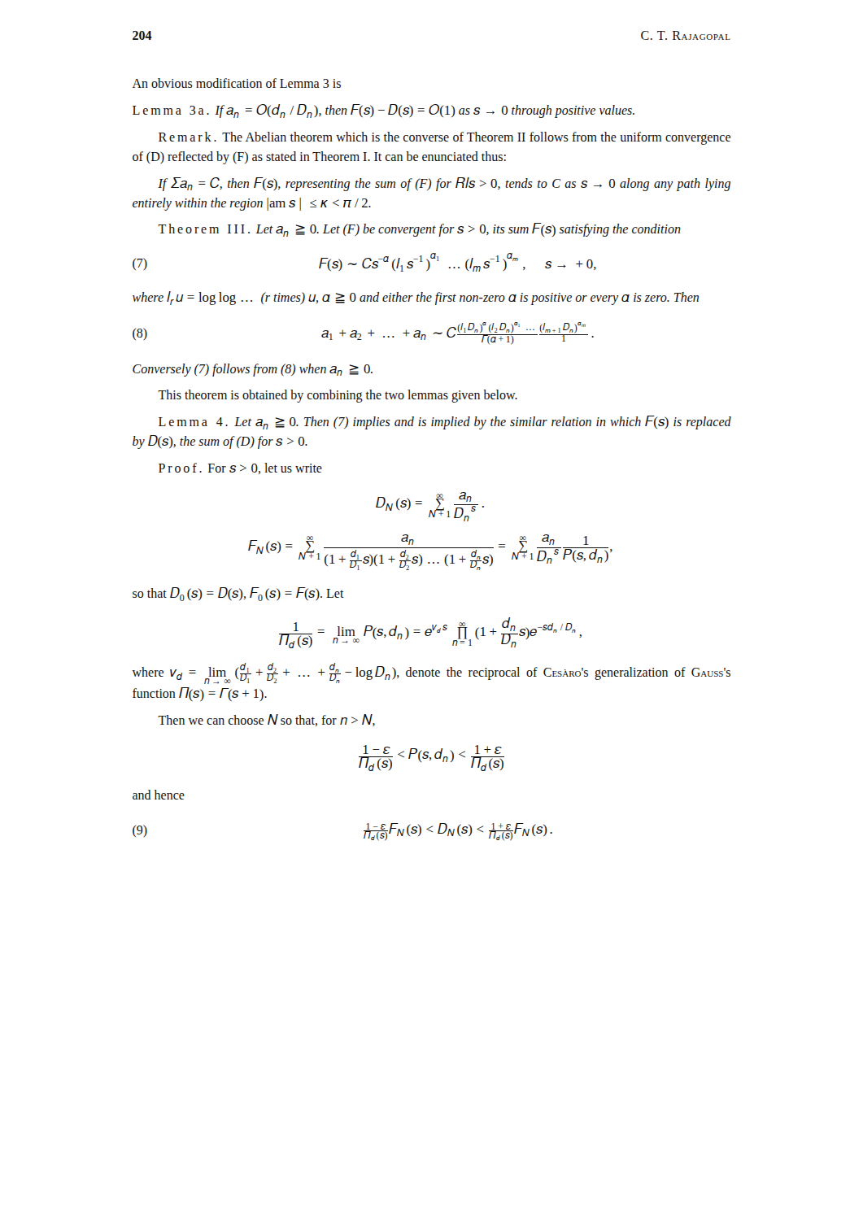204 C. T. Rajagopal
An obvious modification of Lemma 3 is
Lemma 3a. If an=O(dn/Dn), then F(s)−D(s)=O(1) as s→0 through positive values.
Remark. The Abelian theorem which is the converse of Theorem II follows from the uniform convergence of (D) reflected by (F) as stated in Theorem I. It can be enunciated thus:
If Σan=C, then F(s), representing the sum of (F) for Rls>0, tends to C as s→0 along any path lying entirely within the region |ams|≤κ<π/2.
Theorem III. Let an≧0. Let (F) be convergent for s>0, its sum F(s) satisfying the condition
(7) F(s) ∼ C s−α (l1s−1)α1 … (lms−1)αm , s→+0,
where lru=loglog… (r times) u, α≧0 and either the first non-zero α is positive or every α is zero. Then
(8) a1+a2+…+an ∼ C (l1Dn)α (l2Dn)α1 … Γ(α+1) (lm+1Dn)αm 1 .
Conversely (7) follows from (8) when an≧0.
This theorem is obtained by combining the two lemmas given below.
Lemma 4. Let an≧0. Then (7) implies and is implied by the similar relation in which F(s) is replaced by D(s), the sum of (D) for s>0.
Proof. For s>0, let us write
DN(s)= ∑ N+1 ∞ an Dns .
FN(s)= ∑ N+1 ∞ an (1+d1D1s) (1+d2D2s) … (1+dnDns) = ∑ N+1 ∞ an Dns 1 P(s,dn) ,
so that D0(s)=D(s), F0(s)=F(s). Let
1 Πd(s) = limn→∞ P(s,dn) = eνds ∏ n=1 ∞ (1+dnDns) e−sdn/Dn ,
where νd=limn→∞(d1D1+d2D2+…+dnDn−logDn), denote the reciprocal of Cesàro's generalization of Gauss's function Π(s)=Γ(s+1).
Then we can choose N so that, for n>N,
1−ε Πd(s) < P(s,dn) < 1+ε Πd(s)
and hence
(9) 1−ε Πd(s) FN(s) < DN(s) < 1+ε Πd(s) FN(s) .